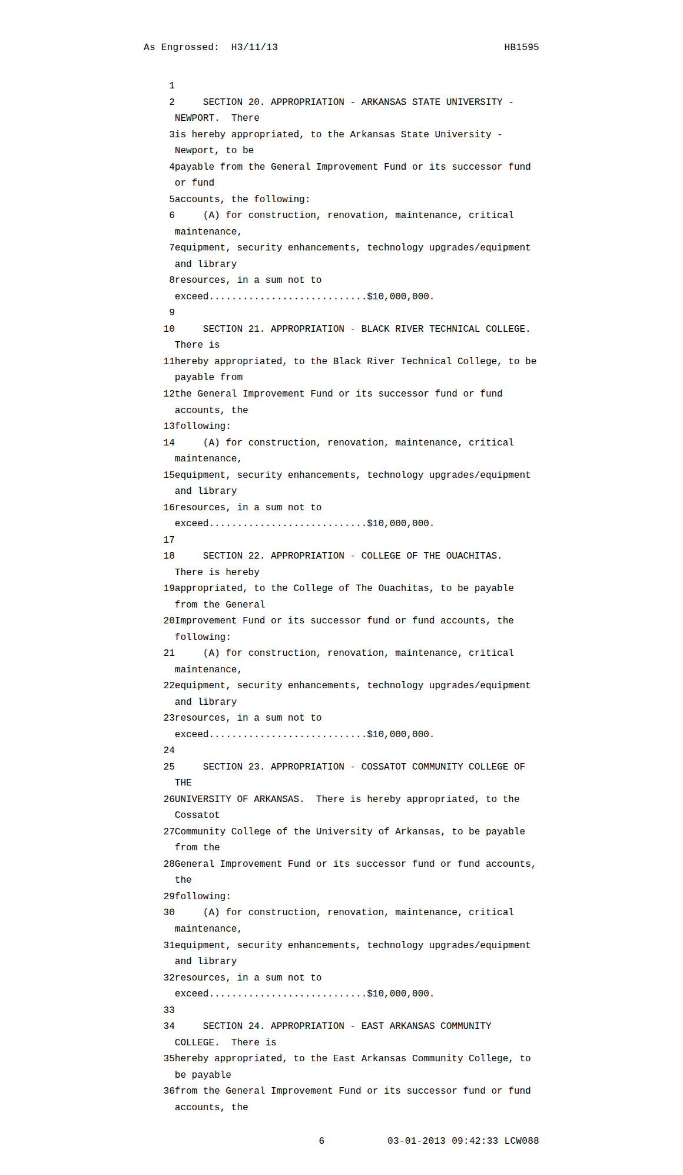As Engrossed: H3/11/13 HB1595
| 1 | |
| 2 | SECTION 20. APPROPRIATION - ARKANSAS STATE UNIVERSITY - NEWPORT. There |
| 3 | is hereby appropriated, to the Arkansas State University - Newport, to be |
| 4 | payable from the General Improvement Fund or its successor fund or fund |
| 5 | accounts, the following: |
| 6 | (A) for construction, renovation, maintenance, critical maintenance, |
| 7 | equipment, security enhancements, technology upgrades/equipment and library |
| 8 | resources, in a sum not to exceed............................$10,000,000. |
| 9 | |
| 10 | SECTION 21. APPROPRIATION - BLACK RIVER TECHNICAL COLLEGE. There is |
| 11 | hereby appropriated, to the Black River Technical College, to be payable from |
| 12 | the General Improvement Fund or its successor fund or fund accounts, the |
| 13 | following: |
| 14 | (A) for construction, renovation, maintenance, critical maintenance, |
| 15 | equipment, security enhancements, technology upgrades/equipment and library |
| 16 | resources, in a sum not to exceed............................$10,000,000. |
| 17 | |
| 18 | SECTION 22. APPROPRIATION - COLLEGE OF THE OUACHITAS. There is hereby |
| 19 | appropriated, to the College of The Ouachitas, to be payable from the General |
| 20 | Improvement Fund or its successor fund or fund accounts, the following: |
| 21 | (A) for construction, renovation, maintenance, critical maintenance, |
| 22 | equipment, security enhancements, technology upgrades/equipment and library |
| 23 | resources, in a sum not to exceed............................$10,000,000. |
| 24 | |
| 25 | SECTION 23. APPROPRIATION - COSSATOT COMMUNITY COLLEGE OF THE |
| 26 | UNIVERSITY OF ARKANSAS. There is hereby appropriated, to the Cossatot |
| 27 | Community College of the University of Arkansas, to be payable from the |
| 28 | General Improvement Fund or its successor fund or fund accounts, the |
| 29 | following: |
| 30 | (A) for construction, renovation, maintenance, critical maintenance, |
| 31 | equipment, security enhancements, technology upgrades/equipment and library |
| 32 | resources, in a sum not to exceed............................$10,000,000. |
| 33 | |
| 34 | SECTION 24. APPROPRIATION - EAST ARKANSAS COMMUNITY COLLEGE. There is |
| 35 | hereby appropriated, to the East Arkansas Community College, to be payable |
| 36 | from the General Improvement Fund or its successor fund or fund accounts, the |
6 03-01-2013 09:42:33 LCW088